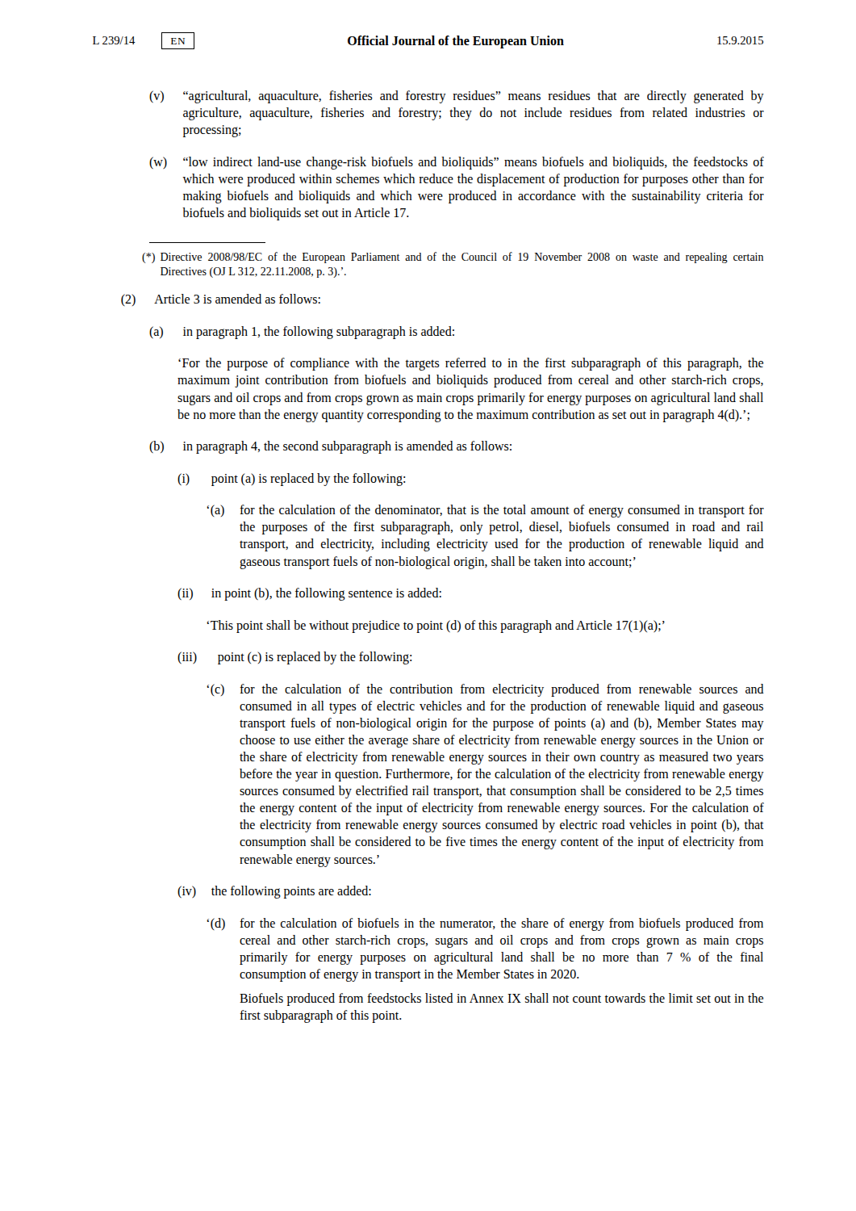L 239/14 EN
Official Journal of the European Union
15.9.2015
(v)
“agricultural, aquaculture, fisheries and forestry residues” means residues that are directly generated by agriculture, aquaculture, fisheries and forestry; they do not include residues from related industries or processing;
(w)
“low indirect land-use change-risk biofuels and bioliquids” means biofuels and bioliquids, the feedstocks of which were produced within schemes which reduce the displacement of production for purposes other than for making biofuels and bioliquids and which were produced in accordance with the sustainability criteria for biofuels and bioliquids set out in Article 17.
(*)
Directive 2008/98/EC of the European Parliament and of the Council of 19 November 2008 on waste and repealing certain Directives (OJ L 312, 22.11.2008, p. 3).’.
(2)
Article 3 is amended as follows:
(a)
in paragraph 1, the following subparagraph is added:
‘For the purpose of compliance with the targets referred to in the first subparagraph of this paragraph, the maximum joint contribution from biofuels and bioliquids produced from cereal and other starch-rich crops, sugars and oil crops and from crops grown as main crops primarily for energy purposes on agricultural land shall be no more than the energy quantity corresponding to the maximum contribution as set out in paragraph 4(d).’;
(b)
in paragraph 4, the second subparagraph is amended as follows:
(i)
point (a) is replaced by the following:
‘(a)
for the calculation of the denominator, that is the total amount of energy consumed in transport for the purposes of the first subparagraph, only petrol, diesel, biofuels consumed in road and rail transport, and electricity, including electricity used for the production of renewable liquid and gaseous transport fuels of non-biological origin, shall be taken into account;’
(ii)
in point (b), the following sentence is added:
‘This point shall be without prejudice to point (d) of this paragraph and Article 17(1)(a);’
(iii)
point (c) is replaced by the following:
‘(c)
for the calculation of the contribution from electricity produced from renewable sources and consumed in all types of electric vehicles and for the production of renewable liquid and gaseous transport fuels of non-biological origin for the purpose of points (a) and (b), Member States may choose to use either the average share of electricity from renewable energy sources in the Union or the share of electricity from renewable energy sources in their own country as measured two years before the year in question. Furthermore, for the calculation of the electricity from renewable energy sources consumed by electrified rail transport, that consumption shall be considered to be 2,5 times the energy content of the input of electricity from renewable energy sources. For the calculation of the electricity from renewable energy sources consumed by electric road vehicles in point (b), that consumption shall be considered to be five times the energy content of the input of electricity from renewable energy sources.’
(iv)
the following points are added:
‘(d)
for the calculation of biofuels in the numerator, the share of energy from biofuels produced from cereal and other starch-rich crops, sugars and oil crops and from crops grown as main crops primarily for energy purposes on agricultural land shall be no more than 7 % of the final consumption of energy in transport in the Member States in 2020.
Biofuels produced from feedstocks listed in Annex IX shall not count towards the limit set out in the first subparagraph of this point.